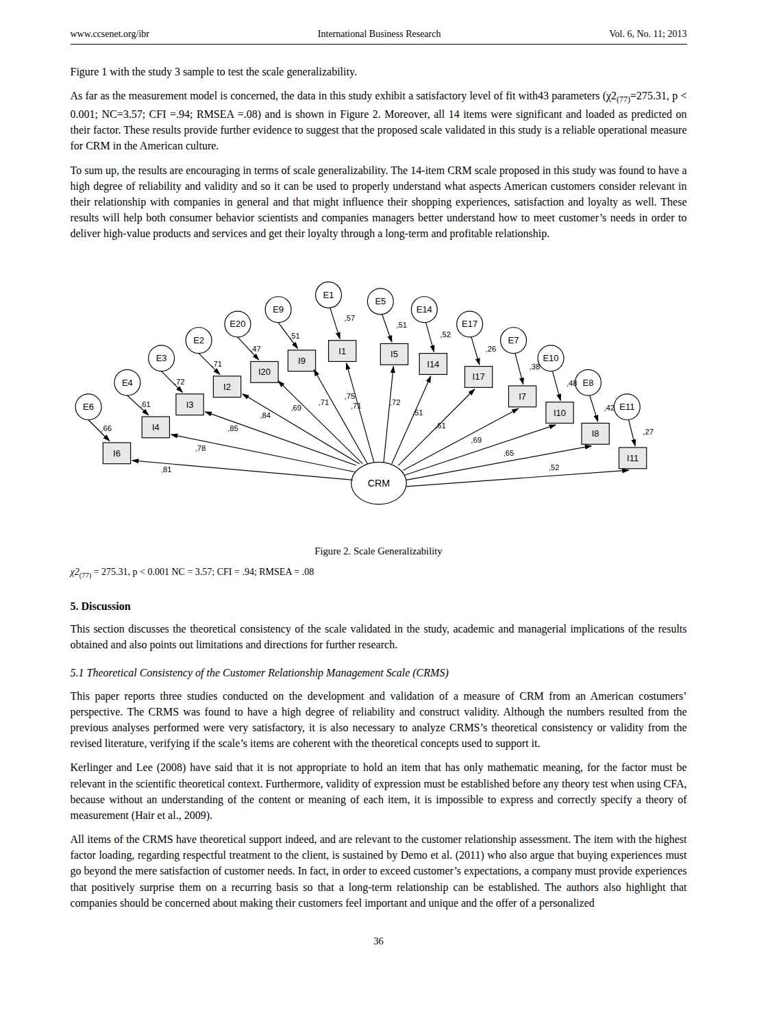www.ccsenet.org/ibr International Business Research Vol. 6, No. 11; 2013
Figure 1 with the study 3 sample to test the scale generalizability.
As far as the measurement model is concerned, the data in this study exhibit a satisfactory level of fit with43 parameters (χ2(77)=275.31, p < 0.001; NC=3.57; CFI =.94; RMSEA =.08) and is shown in Figure 2. Moreover, all 14 items were significant and loaded as predicted on their factor. These results provide further evidence to suggest that the proposed scale validated in this study is a reliable operational measure for CRM in the American culture.
To sum up, the results are encouraging in terms of scale generalizability. The 14-item CRM scale proposed in this study was found to have a high degree of reliability and validity and so it can be used to properly understand what aspects American customers consider relevant in their relationship with companies in general and that might influence their shopping experiences, satisfaction and loyalty as well. These results will help both consumer behavior scientists and companies managers better understand how to meet customer’s needs in order to deliver high-value products and services and get their loyalty through a long-term and profitable relationship.
CRM I6 I4 I3 I2 I20 I9 I1 I5 I14 I17 I7 I10 I8 I11 E6 E4 E3 E2 E20 E9 E1 E5 E14 E17 E7 E10 E8 E11 ,66 ,61 ,72 ,71 ,47 ,51 ,57 ,51 ,52 ,26 ,38 ,48 ,42 ,27 ,81 ,78 ,85 ,84 ,69 ,71 ,75 ,71 ,72 ,51 ,61 ,69 ,65 ,52
Figure 2. Scale Generalizability
χ2(77) = 275.31, p < 0.001 NC = 3.57; CFI = .94; RMSEA = .08
5. Discussion
This section discusses the theoretical consistency of the scale validated in the study, academic and managerial implications of the results obtained and also points out limitations and directions for further research.
5.1 Theoretical Consistency of the Customer Relationship Management Scale (CRMS)
This paper reports three studies conducted on the development and validation of a measure of CRM from an American costumers’ perspective. The CRMS was found to have a high degree of reliability and construct validity. Although the numbers resulted from the previous analyses performed were very satisfactory, it is also necessary to analyze CRMS’s theoretical consistency or validity from the revised literature, verifying if the scale’s items are coherent with the theoretical concepts used to support it.
Kerlinger and Lee (2008) have said that it is not appropriate to hold an item that has only mathematic meaning, for the factor must be relevant in the scientific theoretical context. Furthermore, validity of expression must be established before any theory test when using CFA, because without an understanding of the content or meaning of each item, it is impossible to express and correctly specify a theory of measurement (Hair et al., 2009).
All items of the CRMS have theoretical support indeed, and are relevant to the customer relationship assessment. The item with the highest factor loading, regarding respectful treatment to the client, is sustained by Demo et al. (2011) who also argue that buying experiences must go beyond the mere satisfaction of customer needs. In fact, in order to exceed customer’s expectations, a company must provide experiences that positively surprise them on a recurring basis so that a long-term relationship can be established. The authors also highlight that companies should be concerned about making their customers feel important and unique and the offer of a personalized
36